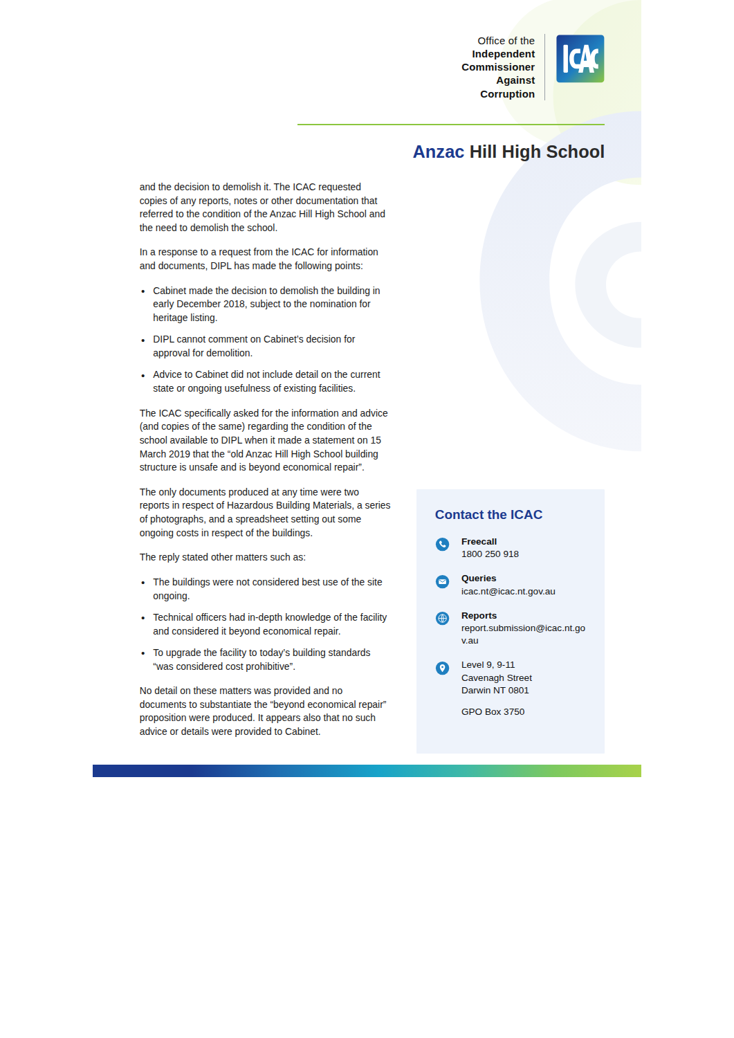Office of the
Independent
Commissioner
Against
Corruption
Anzac Hill High School
and the decision to demolish it. The ICAC requested copies of any reports, notes or other documentation that referred to the condition of the Anzac Hill High School and the need to demolish the school.
In a response to a request from the ICAC for information and documents, DIPL has made the following points:
Cabinet made the decision to demolish the building in early December 2018, subject to the nomination for heritage listing.
DIPL cannot comment on Cabinet’s decision for approval for demolition.
Advice to Cabinet did not include detail on the current state or ongoing usefulness of existing facilities.
The ICAC specifically asked for the information and advice (and copies of the same) regarding the condition of the school available to DIPL when it made a statement on 15 March 2019 that the “old Anzac Hill High School building structure is unsafe and is beyond economical repair”.
The only documents produced at any time were two reports in respect of Hazardous Building Materials, a series of photographs, and a spreadsheet setting out some ongoing costs in respect of the buildings.
The reply stated other matters such as:
The buildings were not considered best use of the site ongoing.
Technical officers had in-depth knowledge of the facility and considered it beyond economical repair.
To upgrade the facility to today’s building standards “was considered cost prohibitive”.
No detail on these matters was provided and no documents to substantiate the “beyond economical repair” proposition were produced. It appears also that no such advice or details were provided to Cabinet.
Contact the ICAC
Freecall
1800 250 918
Queries
icac.nt@icac.nt.gov.au
Reports
report.submission@icac.nt.gov.au
Level 9, 9-11
Cavenagh Street
Darwin NT 0801 GPO Box 3750